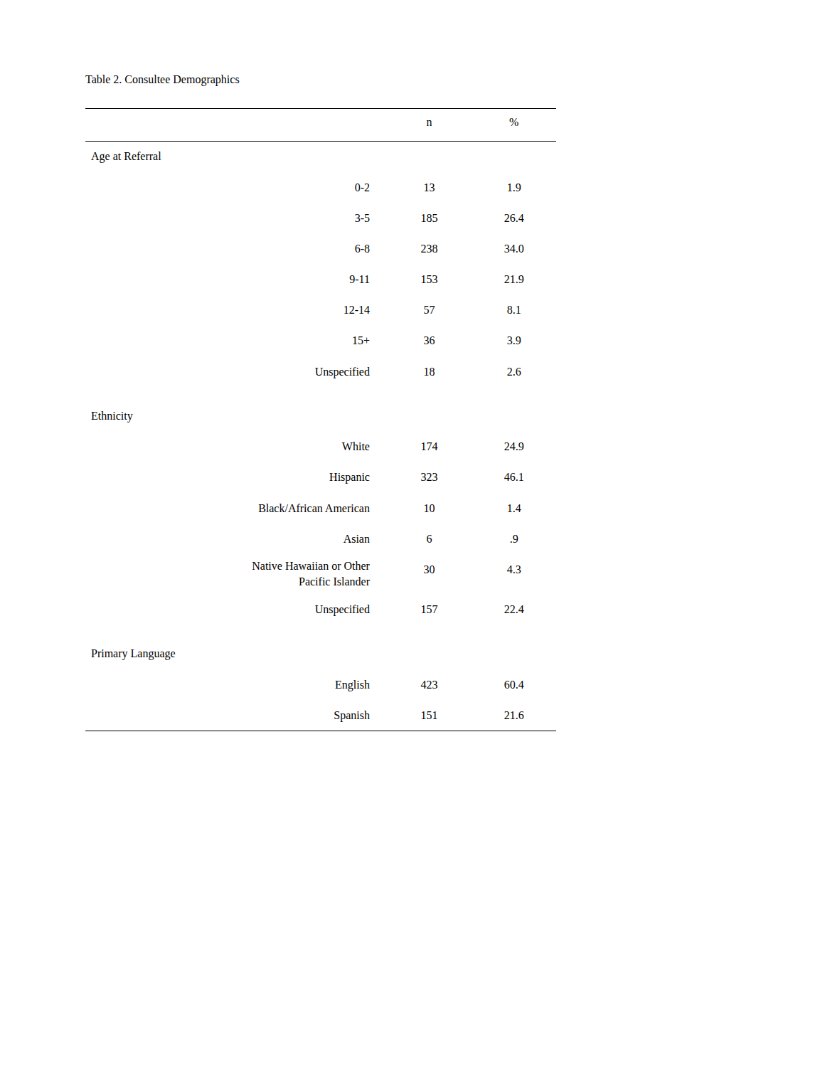Table 2. Consultee Demographics
| | n | % |
| --- | --- | --- |
| Age at Referral | | |
| 0-2 | 13 | 1.9 |
| 3-5 | 185 | 26.4 |
| 6-8 | 238 | 34.0 |
| 9-11 | 153 | 21.9 |
| 12-14 | 57 | 8.1 |
| 15+ | 36 | 3.9 |
| Unspecified | 18 | 2.6 |
| Ethnicity | | |
| White | 174 | 24.9 |
| Hispanic | 323 | 46.1 |
| Black/African American | 10 | 1.4 |
| Asian | 6 | .9 |
| Native Hawaiian or Other Pacific Islander | 30 | 4.3 |
| Unspecified | 157 | 22.4 |
| Primary Language | | |
| English | 423 | 60.4 |
| Spanish | 151 | 21.6 |